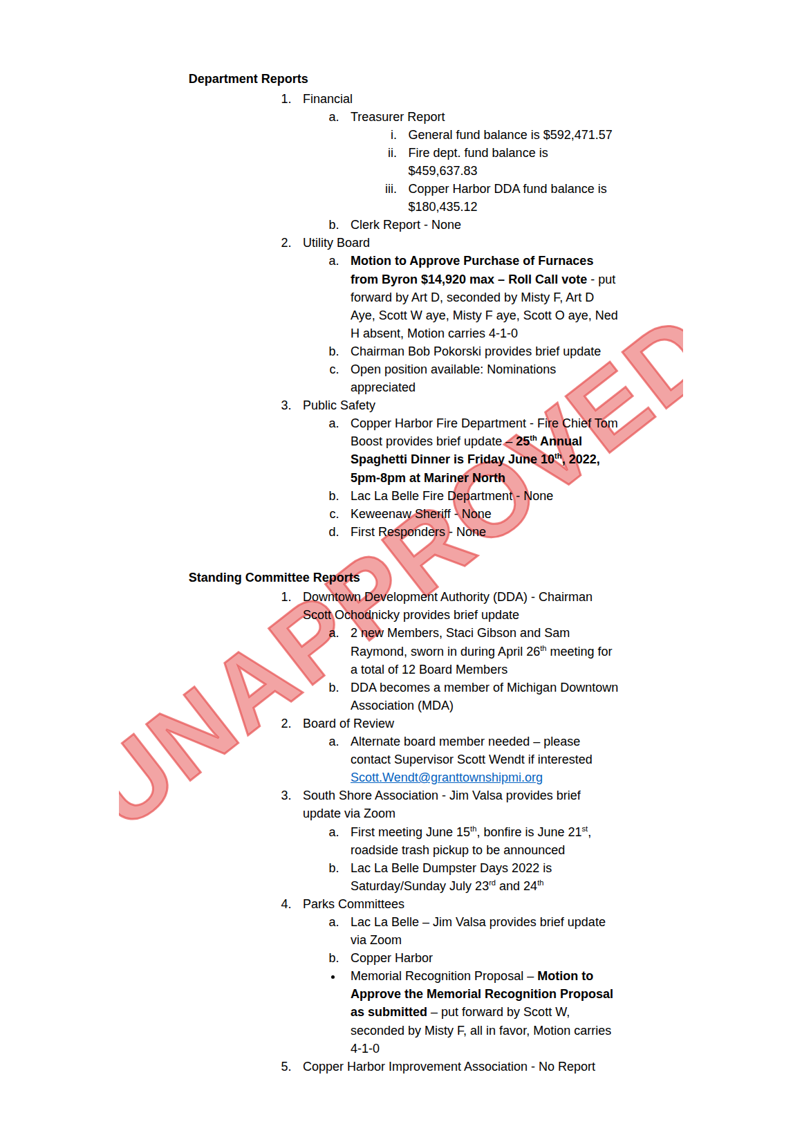UNAPPROVED
Department Reports
Financial
Treasurer Report
General fund balance is $592,471.57
Fire dept. fund balance is $459,637.83
Copper Harbor DDA fund balance is $180,435.12
Clerk Report - None
Utility Board
Motion to Approve Purchase of Furnaces from Byron $14,920 max – Roll Call vote - put forward by Art D, seconded by Misty F, Art D Aye, Scott W aye, Misty F aye, Scott O aye, Ned H absent, Motion carries 4-1-0
Chairman Bob Pokorski provides brief update
Open position available: Nominations appreciated
Public Safety
Copper Harbor Fire Department - Fire Chief Tom Boost provides brief update – 25th Annual Spaghetti Dinner is Friday June 10th, 2022, 5pm-8pm at Mariner North
Lac La Belle Fire Department - None
Keweenaw Sheriff - None
First Responders - None
Standing Committee Reports
Downtown Development Authority (DDA) - Chairman Scott Ochodnicky provides brief update
2 new Members, Staci Gibson and Sam Raymond, sworn in during April 26th meeting for a total of 12 Board Members
DDA becomes a member of Michigan Downtown Association (MDA)
Board of Review
Alternate board member needed – please contact Supervisor Scott Wendt if interested Scott.Wendt@granttownshipmi.org
South Shore Association - Jim Valsa provides brief update via Zoom
First meeting June 15th, bonfire is June 21st, roadside trash pickup to be announced
Lac La Belle Dumpster Days 2022 is Saturday/Sunday July 23rd and 24th
Parks Committees
Lac La Belle – Jim Valsa provides brief update via Zoom
Copper Harbor
Memorial Recognition Proposal – Motion to Approve the Memorial Recognition Proposal as submitted – put forward by Scott W, seconded by Misty F, all in favor, Motion carries 4-1-0
Copper Harbor Improvement Association - No Report